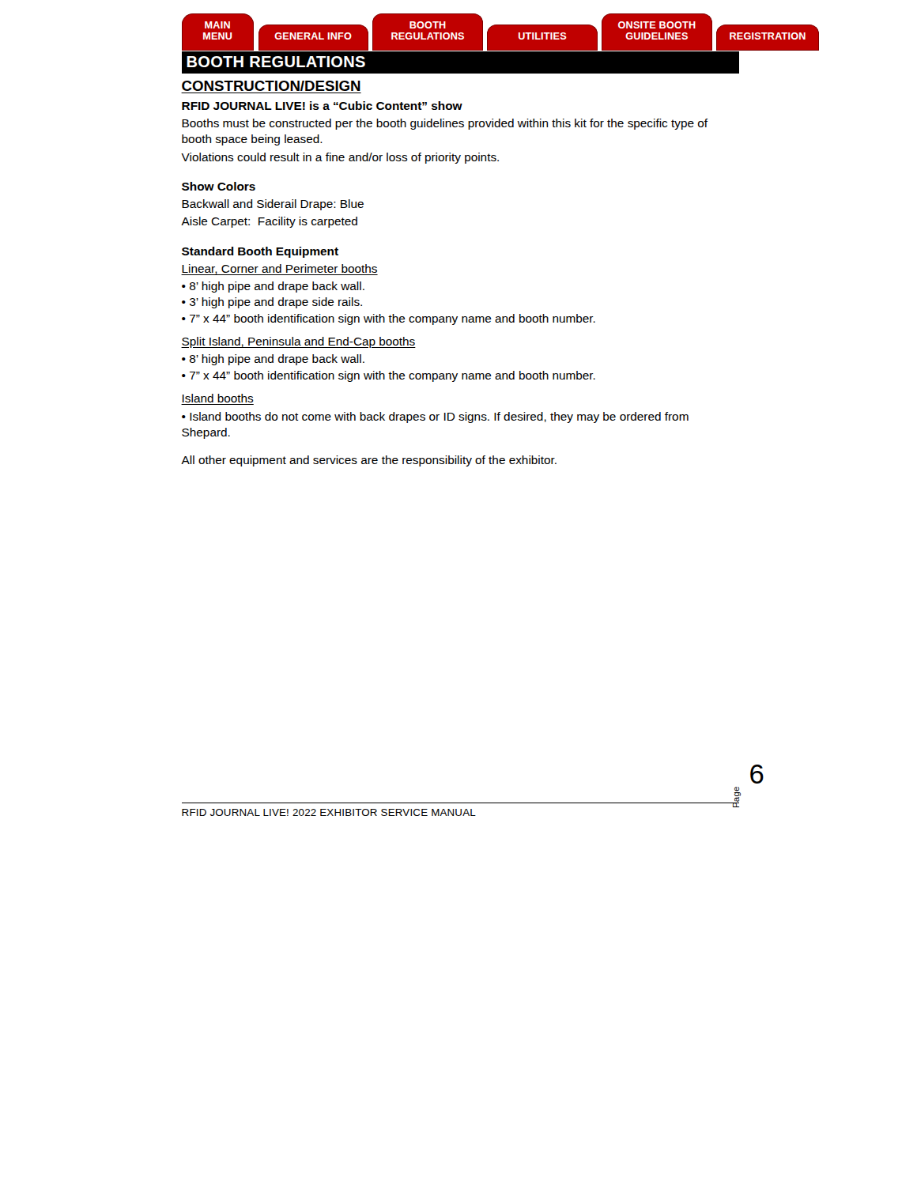MAIN
MENU
GENERAL INFO
BOOTH
REGULATIONS
UTILITIES
ONSITE BOOTH
GUIDELINES
REGISTRATION
BOOTH REGULATIONS
CONSTRUCTION/DESIGN
RFID JOURNAL LIVE! is a “Cubic Content” show
Booths must be constructed per the booth guidelines provided within this kit for the specific type of booth space being leased.
Violations could result in a fine and/or loss of priority points.
Show Colors
Backwall and Siderail Drape: Blue
Aisle Carpet: Facility is carpeted
Standard Booth Equipment
Linear, Corner and Perimeter booths
• 8’ high pipe and drape back wall.
• 3’ high pipe and drape side rails.
• 7” x 44” booth identification sign with the company name and booth number.
Split Island, Peninsula and End-Cap booths
• 8’ high pipe and drape back wall.
• 7” x 44” booth identification sign with the company name and booth number.
Island booths
• Island booths do not come with back drapes or ID signs. If desired, they may be ordered from Shepard.
All other equipment and services are the responsibility of the exhibitor.
6 Page
RFID JOURNAL LIVE! 2022 EXHIBITOR SERVICE MANUAL